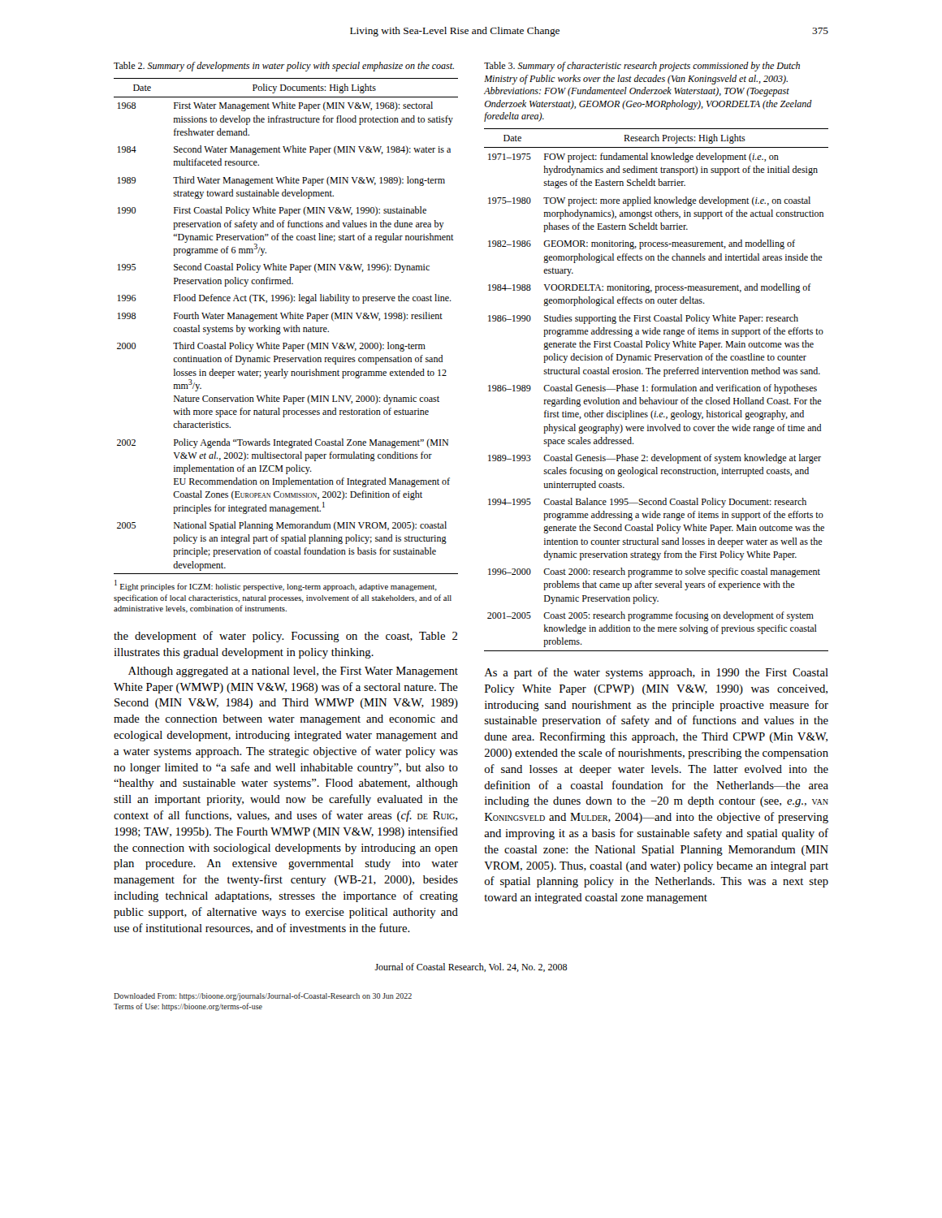Living with Sea-Level Rise and Climate Change
375
Table 2. Summary of developments in water policy with special emphasize on the coast.
| Date | Policy Documents: High Lights |
| --- | --- |
| 1968 | First Water Management White Paper (MIN V&W, 1968): sectoral missions to develop the infrastructure for flood protection and to satisfy freshwater demand. |
| 1984 | Second Water Management White Paper (MIN V&W, 1984): water is a multifaceted resource. |
| 1989 | Third Water Management White Paper (MIN V&W, 1989): long-term strategy toward sustainable development. |
| 1990 | First Coastal Policy White Paper (MIN V&W, 1990): sustainable preservation of safety and of functions and values in the dune area by “Dynamic Preservation” of the coast line; start of a regular nourishment programme of 6 mm 3 /y. |
| 1995 | Second Coastal Policy White Paper (MIN V&W, 1996): Dynamic Preservation policy confirmed. |
| 1996 | Flood Defence Act (TK, 1996): legal liability to preserve the coast line. |
| 1998 | Fourth Water Management White Paper (MIN V&W, 1998): resilient coastal systems by working with nature. |
| 2000 | Third Coastal Policy White Paper (MIN V&W, 2000): long-term continuation of Dynamic Preservation requires compensation of sand losses in deeper water; yearly nourishment programme extended to 12 mm 3 /y. Nature Conservation White Paper (MIN LNV, 2000): dynamic coast with more space for natural processes and restoration of estuarine characteristics. |
| 2002 | Policy Agenda “Towards Integrated Coastal Zone Management” (MIN V&W et al. , 2002): multisectoral paper formulating conditions for implementation of an IZCM policy. EU Recommendation on Implementation of Integrated Management of Coastal Zones ( European Commission , 2002): Definition of eight principles for integrated management. 1 |
| 2005 | National Spatial Planning Memorandum (MIN VROM, 2005): coastal policy is an integral part of spatial planning policy; sand is structuring principle; preservation of coastal foundation is basis for sustainable development. |
1 Eight principles for ICZM: holistic perspective, long-term approach, adaptive management, specification of local characteristics, natural processes, involvement of all stakeholders, and of all administrative levels, combination of instruments.
the development of water policy. Focussing on the coast, Table 2 illustrates this gradual development in policy thinking.
Although aggregated at a national level, the First Water Management White Paper (WMWP) (MIN V&W, 1968) was of a sectoral nature. The Second (MIN V&W, 1984) and Third WMWP (MIN V&W, 1989) made the connection between water management and economic and ecological development, introducing integrated water management and a water systems approach. The strategic objective of water policy was no longer limited to “a safe and well inhabitable country”, but also to “healthy and sustainable water systems”. Flood abatement, although still an important priority, would now be carefully evaluated in the context of all functions, values, and uses of water areas (cf. de Ruig, 1998; TAW, 1995b). The Fourth WMWP (MIN V&W, 1998) intensified the connection with sociological developments by introducing an open plan procedure. An extensive governmental study into water management for the twenty-first century (WB-21, 2000), besides including technical adaptations, stresses the importance of creating public support, of alternative ways to exercise political authority and use of institutional resources, and of investments in the future.
Table 3. Summary of characteristic research projects commissioned by the Dutch Ministry of Public works over the last decades (Van Koningsveld et al., 2003). Abbreviations: FOW (Fundamenteel Onderzoek Waterstaat), TOW (Toegepast Onderzoek Waterstaat), GEOMOR (Geo-MORphology), VOORDELTA (the Zeeland foredelta area).
| Date | Research Projects: High Lights |
| --- | --- |
| 1971–1975 | FOW project: fundamental knowledge development ( i.e. , on hydrodynamics and sediment transport) in support of the initial design stages of the Eastern Scheldt barrier. |
| 1975–1980 | TOW project: more applied knowledge development ( i.e. , on coastal morphodynamics), amongst others, in support of the actual construction phases of the Eastern Scheldt barrier. |
| 1982–1986 | GEOMOR: monitoring, process-measurement, and modelling of geomorphological effects on the channels and intertidal areas inside the estuary. |
| 1984–1988 | VOORDELTA: monitoring, process-measurement, and modelling of geomorphological effects on outer deltas. |
| 1986–1990 | Studies supporting the First Coastal Policy White Paper: research programme addressing a wide range of items in support of the efforts to generate the First Coastal Policy White Paper. Main outcome was the policy decision of Dynamic Preservation of the coastline to counter structural coastal erosion. The preferred intervention method was sand. |
| 1986–1989 | Coastal Genesis—Phase 1: formulation and verification of hypotheses regarding evolution and behaviour of the closed Holland Coast. For the first time, other disciplines ( i.e. , geology, historical geography, and physical geography) were involved to cover the wide range of time and space scales addressed. |
| 1989–1993 | Coastal Genesis—Phase 2: development of system knowledge at larger scales focusing on geological reconstruction, interrupted coasts, and uninterrupted coasts. |
| 1994–1995 | Coastal Balance 1995—Second Coastal Policy Document: research programme addressing a wide range of items in support of the efforts to generate the Second Coastal Policy White Paper. Main outcome was the intention to counter structural sand losses in deeper water as well as the dynamic preservation strategy from the First Policy White Paper. |
| 1996–2000 | Coast 2000: research programme to solve specific coastal management problems that came up after several years of experience with the Dynamic Preservation policy. |
| 2001–2005 | Coast 2005: research programme focusing on development of system knowledge in addition to the mere solving of previous specific coastal problems. |
As a part of the water systems approach, in 1990 the First Coastal Policy White Paper (CPWP) (MIN V&W, 1990) was conceived, introducing sand nourishment as the principle proactive measure for sustainable preservation of safety and of functions and values in the dune area. Reconfirming this approach, the Third CPWP (Min V&W, 2000) extended the scale of nourishments, prescribing the compensation of sand losses at deeper water levels. The latter evolved into the definition of a coastal foundation for the Netherlands—the area including the dunes down to the −20 m depth contour (see, e.g., van Koningsveld and Mulder, 2004)—and into the objective of preserving and improving it as a basis for sustainable safety and spatial quality of the coastal zone: the National Spatial Planning Memorandum (MIN VROM, 2005). Thus, coastal (and water) policy became an integral part of spatial planning policy in the Netherlands. This was a next step toward an integrated coastal zone management
Journal of Coastal Research, Vol. 24, No. 2, 2008
Downloaded From: https://bioone.org/journals/Journal-of-Coastal-Research on 30 Jun 2022
Terms of Use: https://bioone.org/terms-of-use